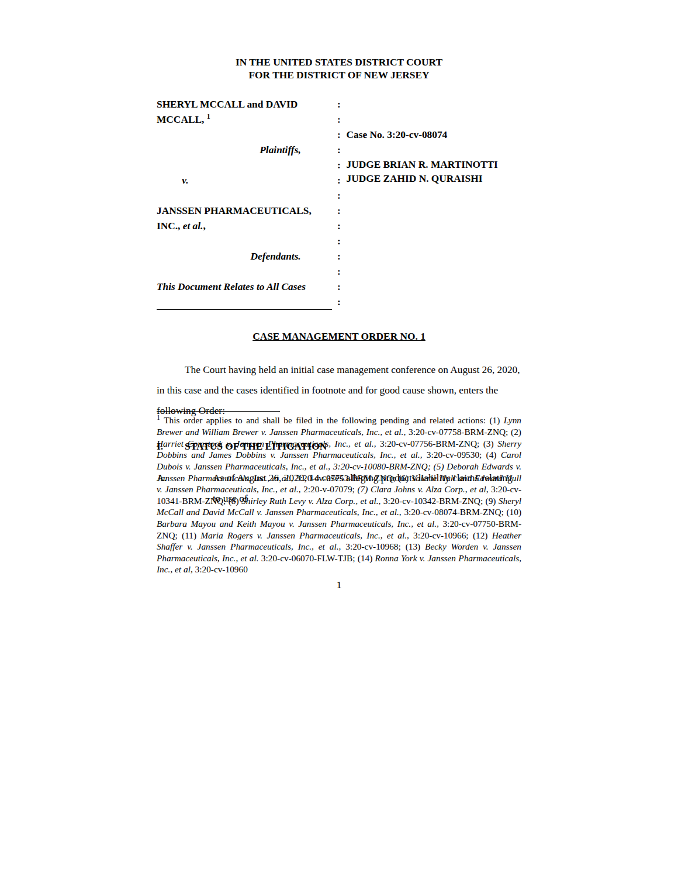IN THE UNITED STATES DISTRICT COURT
FOR THE DISTRICT OF NEW JERSEY
| SHERYL MCCALL and DAVID MCCALL, 1 Plaintiffs, v. JANSSEN PHARMACEUTICALS, INC., et al. , Defendants. This Document Relates to All Cases | : : : : : : : : : : : : : : | Case No. 3:20-cv-08074 JUDGE BRIAN R. MARTINOTTI JUDGE ZAHID N. QURAISHI |
CASE MANAGEMENT ORDER NO. 1
The Court having held an initial case management conference on August 26, 2020, in this case and the cases identified in footnote and for good cause shown, enters the following Order:
I. STATUS OF THE LITIGATION
A. As of August 26, 2020, 14 cases alleging products liability claims relating to use of
1 This order applies to and shall be filed in the following pending and related actions: (1) Lynn Brewer and William Brewer v. Janssen Pharmaceuticals, Inc., et al., 3:20-cv-07758-BRM-ZNQ; (2) Harriet Comstock v. Janssen Pharmaceuticals, Inc., et al., 3:20-cv-07756-BRM-ZNQ; (3) Sherry Dobbins and James Dobbins v. Janssen Pharmaceuticals, Inc., et al., 3:20-cv-09530; (4) Carol Dubois v. Janssen Pharmaceuticals, Inc., et al., 3:20-cv-10080-BRM-ZNQ; (5) Deborah Edwards v. Janssen Pharmaceuticals, Inc., et al., 3:20-cv-07753-BRM-ZNQ; (6) Valerie Hull and Edward Hull v. Janssen Pharmaceuticals, Inc., et al., 2:20-v-07079; (7) Clara Johns v. Alza Corp., et al, 3:20-cv-10341-BRM-ZNQ; (8) Shirley Ruth Levy v. Alza Corp., et al., 3:20-cv-10342-BRM-ZNQ; (9) Sheryl McCall and David McCall v. Janssen Pharmaceuticals, Inc., et al., 3:20-cv-08074-BRM-ZNQ; (10) Barbara Mayou and Keith Mayou v. Janssen Pharmaceuticals, Inc., et al., 3:20-cv-07750-BRM-ZNQ; (11) Maria Rogers v. Janssen Pharmaceuticals, Inc., et al., 3:20-cv-10966; (12) Heather Shaffer v. Janssen Pharmaceuticals, Inc., et al., 3:20-cv-10968; (13) Becky Worden v. Janssen Pharmaceuticals, Inc., et al. 3:20-cv-06070-FLW-TJB; (14) Ronna York v. Janssen Pharmaceuticals, Inc., et al, 3:20-cv-10960
1